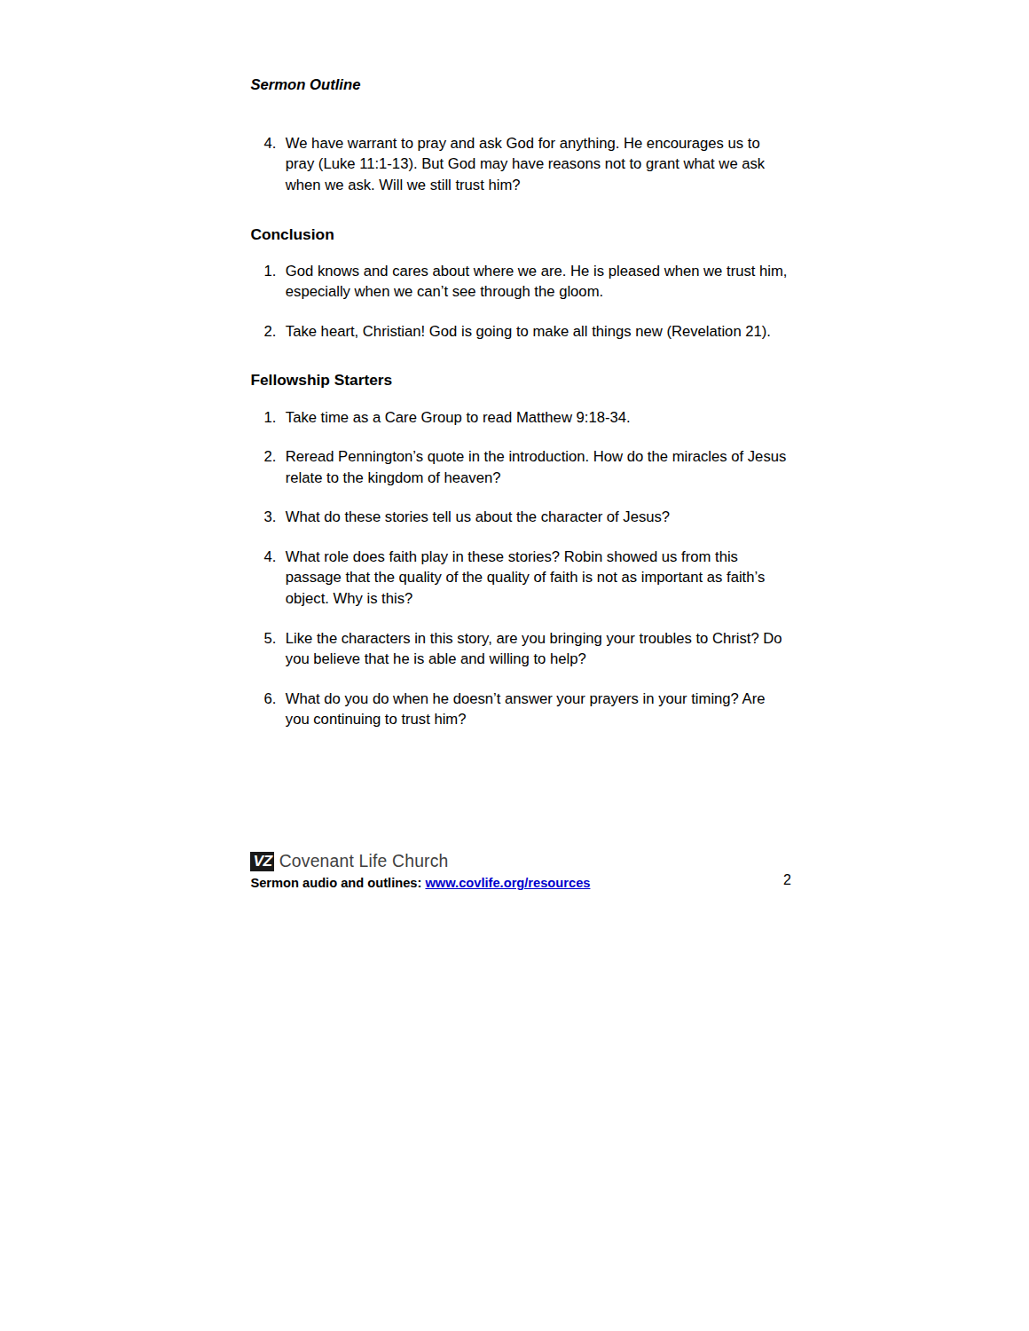Sermon Outline
We have warrant to pray and ask God for anything. He encourages us to pray (Luke 11:1-13). But God may have reasons not to grant what we ask when we ask. Will we still trust him?
Conclusion
God knows and cares about where we are. He is pleased when we trust him, especially when we can’t see through the gloom.
Take heart, Christian! God is going to make all things new (Revelation 21).
Fellowship Starters
Take time as a Care Group to read Matthew 9:18-34.
Reread Pennington’s quote in the introduction. How do the miracles of Jesus relate to the kingdom of heaven?
What do these stories tell us about the character of Jesus?
What role does faith play in these stories? Robin showed us from this passage that the quality of the quality of faith is not as important as faith’s object. Why is this?
Like the characters in this story, are you bringing your troubles to Christ? Do you believe that he is able and willing to help?
What do you do when he doesn’t answer your prayers in your timing? Are you continuing to trust him?
V Z Covenant Life Church
Sermon audio and outlines: www.covlife.org/resources
2